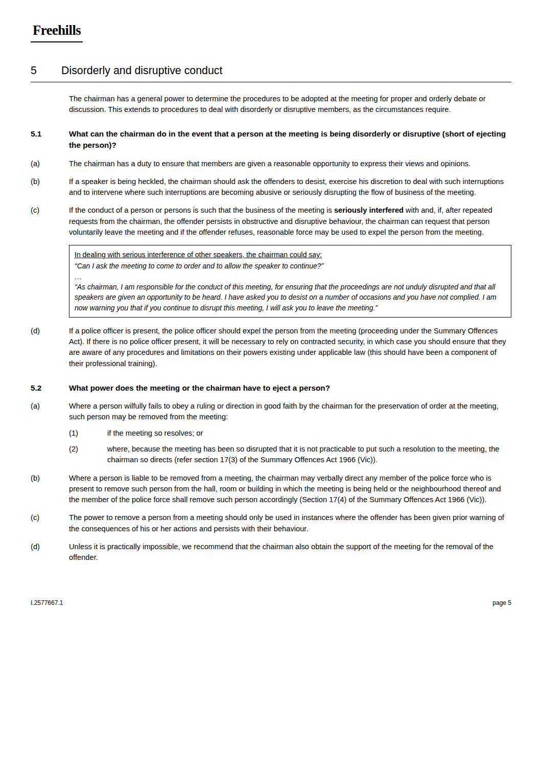Freehills
5 Disorderly and disruptive conduct
The chairman has a general power to determine the procedures to be adopted at the meeting for proper and orderly debate or discussion. This extends to procedures to deal with disorderly or disruptive members, as the circumstances require.
5.1 What can the chairman do in the event that a person at the meeting is being disorderly or disruptive (short of ejecting the person)?
(a) The chairman has a duty to ensure that members are given a reasonable opportunity to express their views and opinions.
(b) If a speaker is being heckled, the chairman should ask the offenders to desist, exercise his discretion to deal with such interruptions and to intervene where such interruptions are becoming abusive or seriously disrupting the flow of business of the meeting.
(c) If the conduct of a person or persons is such that the business of the meeting is seriously interfered with and, if, after repeated requests from the chairman, the offender persists in obstructive and disruptive behaviour, the chairman can request that person voluntarily leave the meeting and if the offender refuses, reasonable force may be used to expel the person from the meeting.
In dealing with serious interference of other speakers, the chairman could say:
“Can I ask the meeting to come to order and to allow the speaker to continue?”
…
“As chairman, I am responsible for the conduct of this meeting, for ensuring that the proceedings are not unduly disrupted and that all speakers are given an opportunity to be heard. I have asked you to desist on a number of occasions and you have not complied. I am now warning you that if you continue to disrupt this meeting, I will ask you to leave the meeting.”
(d) If a police officer is present, the police officer should expel the person from the meeting (proceeding under the Summary Offences Act). If there is no police officer present, it will be necessary to rely on contracted security, in which case you should ensure that they are aware of any procedures and limitations on their powers existing under applicable law (this should have been a component of their professional training).
5.2 What power does the meeting or the chairman have to eject a person?
(a) Where a person wilfully fails to obey a ruling or direction in good faith by the chairman for the preservation of order at the meeting, such person may be removed from the meeting:
(1) if the meeting so resolves; or
(2) where, because the meeting has been so disrupted that it is not practicable to put such a resolution to the meeting, the chairman so directs (refer section 17(3) of the Summary Offences Act 1966 (Vic)).
(b) Where a person is liable to be removed from a meeting, the chairman may verbally direct any member of the police force who is present to remove such person from the hall, room or building in which the meeting is being held or the neighbourhood thereof and the member of the police force shall remove such person accordingly (Section 17(4) of the Summary Offences Act 1966 (Vic)).
(c) The power to remove a person from a meeting should only be used in instances where the offender has been given prior warning of the consequences of his or her actions and persists with their behaviour.
(d) Unless it is practically impossible, we recommend that the chairman also obtain the support of the meeting for the removal of the offender.
I.2577667.1 page 5